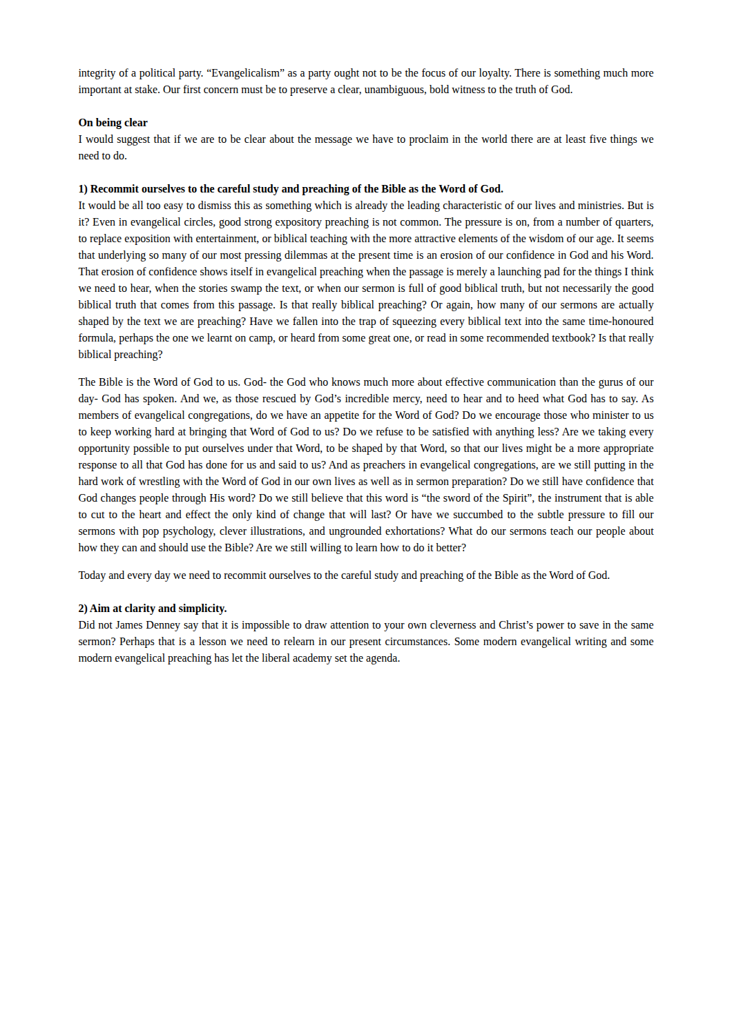integrity of a political party. “Evangelicalism” as a party ought not to be the focus of our loyalty. There is something much more important at stake. Our first concern must be to preserve a clear, unambiguous, bold witness to the truth of God.
On being clear
I would suggest that if we are to be clear about the message we have to proclaim in the world there are at least five things we need to do.
1) Recommit ourselves to the careful study and preaching of the Bible as the Word of God.
It would be all too easy to dismiss this as something which is already the leading characteristic of our lives and ministries. But is it? Even in evangelical circles, good strong expository preaching is not common. The pressure is on, from a number of quarters, to replace exposition with entertainment, or biblical teaching with the more attractive elements of the wisdom of our age. It seems that underlying so many of our most pressing dilemmas at the present time is an erosion of our confidence in God and his Word. That erosion of confidence shows itself in evangelical preaching when the passage is merely a launching pad for the things I think we need to hear, when the stories swamp the text, or when our sermon is full of good biblical truth, but not necessarily the good biblical truth that comes from this passage. Is that really biblical preaching? Or again, how many of our sermons are actually shaped by the text we are preaching? Have we fallen into the trap of squeezing every biblical text into the same time-honoured formula, perhaps the one we learnt on camp, or heard from some great one, or read in some recommended textbook? Is that really biblical preaching?
The Bible is the Word of God to us. God- the God who knows much more about effective communication than the gurus of our day- God has spoken. And we, as those rescued by God’s incredible mercy, need to hear and to heed what God has to say. As members of evangelical congregations, do we have an appetite for the Word of God? Do we encourage those who minister to us to keep working hard at bringing that Word of God to us? Do we refuse to be satisfied with anything less? Are we taking every opportunity possible to put ourselves under that Word, to be shaped by that Word, so that our lives might be a more appropriate response to all that God has done for us and said to us? And as preachers in evangelical congregations, are we still putting in the hard work of wrestling with the Word of God in our own lives as well as in sermon preparation? Do we still have confidence that God changes people through His word? Do we still believe that this word is “the sword of the Spirit”, the instrument that is able to cut to the heart and effect the only kind of change that will last? Or have we succumbed to the subtle pressure to fill our sermons with pop psychology, clever illustrations, and ungrounded exhortations? What do our sermons teach our people about how they can and should use the Bible? Are we still willing to learn how to do it better?
Today and every day we need to recommit ourselves to the careful study and preaching of the Bible as the Word of God.
2) Aim at clarity and simplicity.
Did not James Denney say that it is impossible to draw attention to your own cleverness and Christ’s power to save in the same sermon? Perhaps that is a lesson we need to relearn in our present circumstances. Some modern evangelical writing and some modern evangelical preaching has let the liberal academy set the agenda.